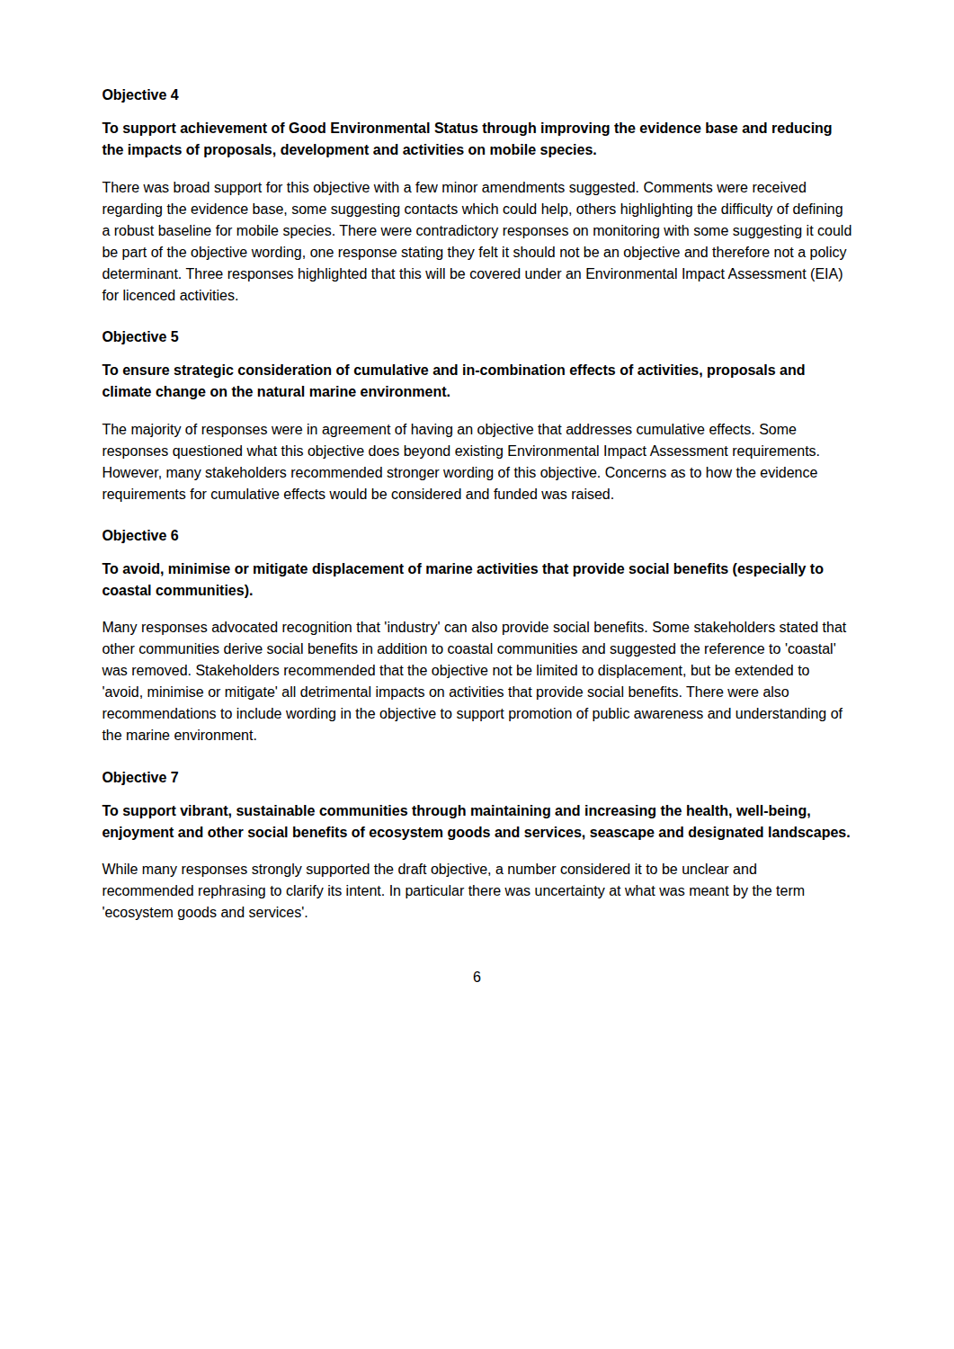Objective 4
To support achievement of Good Environmental Status through improving the evidence base and reducing the impacts of proposals, development and activities on mobile species.
There was broad support for this objective with a few minor amendments suggested. Comments were received regarding the evidence base, some suggesting contacts which could help, others highlighting the difficulty of defining a robust baseline for mobile species. There were contradictory responses on monitoring with some suggesting it could be part of the objective wording, one response stating they felt it should not be an objective and therefore not a policy determinant. Three responses highlighted that this will be covered under an Environmental Impact Assessment (EIA) for licenced activities.
Objective 5
To ensure strategic consideration of cumulative and in-combination effects of activities, proposals and climate change on the natural marine environment.
The majority of responses were in agreement of having an objective that addresses cumulative effects. Some responses questioned what this objective does beyond existing Environmental Impact Assessment requirements. However, many stakeholders recommended stronger wording of this objective. Concerns as to how the evidence requirements for cumulative effects would be considered and funded was raised.
Objective 6
To avoid, minimise or mitigate displacement of marine activities that provide social benefits (especially to coastal communities).
Many responses advocated recognition that 'industry' can also provide social benefits. Some stakeholders stated that other communities derive social benefits in addition to coastal communities and suggested the reference to 'coastal' was removed. Stakeholders recommended that the objective not be limited to displacement, but be extended to 'avoid, minimise or mitigate' all detrimental impacts on activities that provide social benefits. There were also recommendations to include wording in the objective to support promotion of public awareness and understanding of the marine environment.
Objective 7
To support vibrant, sustainable communities through maintaining and increasing the health, well-being, enjoyment and other social benefits of ecosystem goods and services, seascape and designated landscapes.
While many responses strongly supported the draft objective, a number considered it to be unclear and recommended rephrasing to clarify its intent. In particular there was uncertainty at what was meant by the term 'ecosystem goods and services'.
6